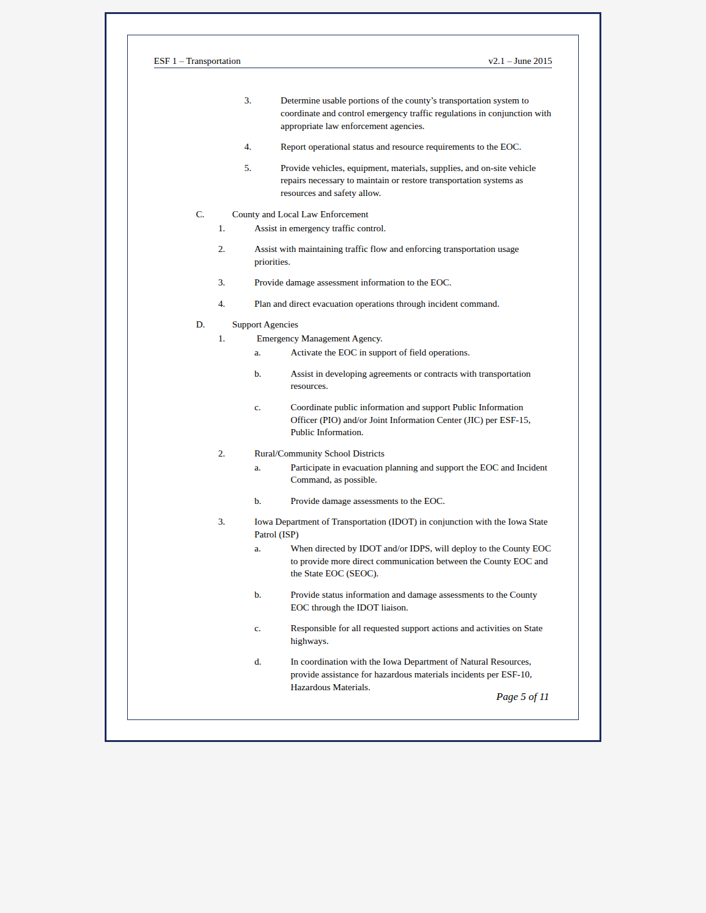ESF 1 – Transportation
v2.1 – June 2015
3.
Determine usable portions of the county’s transportation system to coordinate and control emergency traffic regulations in conjunction with appropriate law enforcement agencies.
4.
Report operational status and resource requirements to the EOC.
5.
Provide vehicles, equipment, materials, supplies, and on-site vehicle repairs necessary to maintain or restore transportation systems as resources and safety allow.
C.
County and Local Law Enforcement
1.
Assist in emergency traffic control.
2.
Assist with maintaining traffic flow and enforcing transportation usage priorities.
3.
Provide damage assessment information to the EOC.
4.
Plan and direct evacuation operations through incident command.
D.
Support Agencies
1.
Emergency Management Agency.
a.
Activate the EOC in support of field operations.
b.
Assist in developing agreements or contracts with transportation resources.
c.
Coordinate public information and support Public Information Officer (PIO) and/or Joint Information Center (JIC) per ESF-15, Public Information.
2.
Rural/Community School Districts
a.
Participate in evacuation planning and support the EOC and Incident Command, as possible.
b.
Provide damage assessments to the EOC.
3.
Iowa Department of Transportation (IDOT) in conjunction with the Iowa State Patrol (ISP)
a.
When directed by IDOT and/or IDPS, will deploy to the County EOC to provide more direct communication between the County EOC and the State EOC (SEOC).
b.
Provide status information and damage assessments to the County EOC through the IDOT liaison.
c.
Responsible for all requested support actions and activities on State highways.
d.
In coordination with the Iowa Department of Natural Resources, provide assistance for hazardous materials incidents per ESF-10, Hazardous Materials.
Page 5 of 11